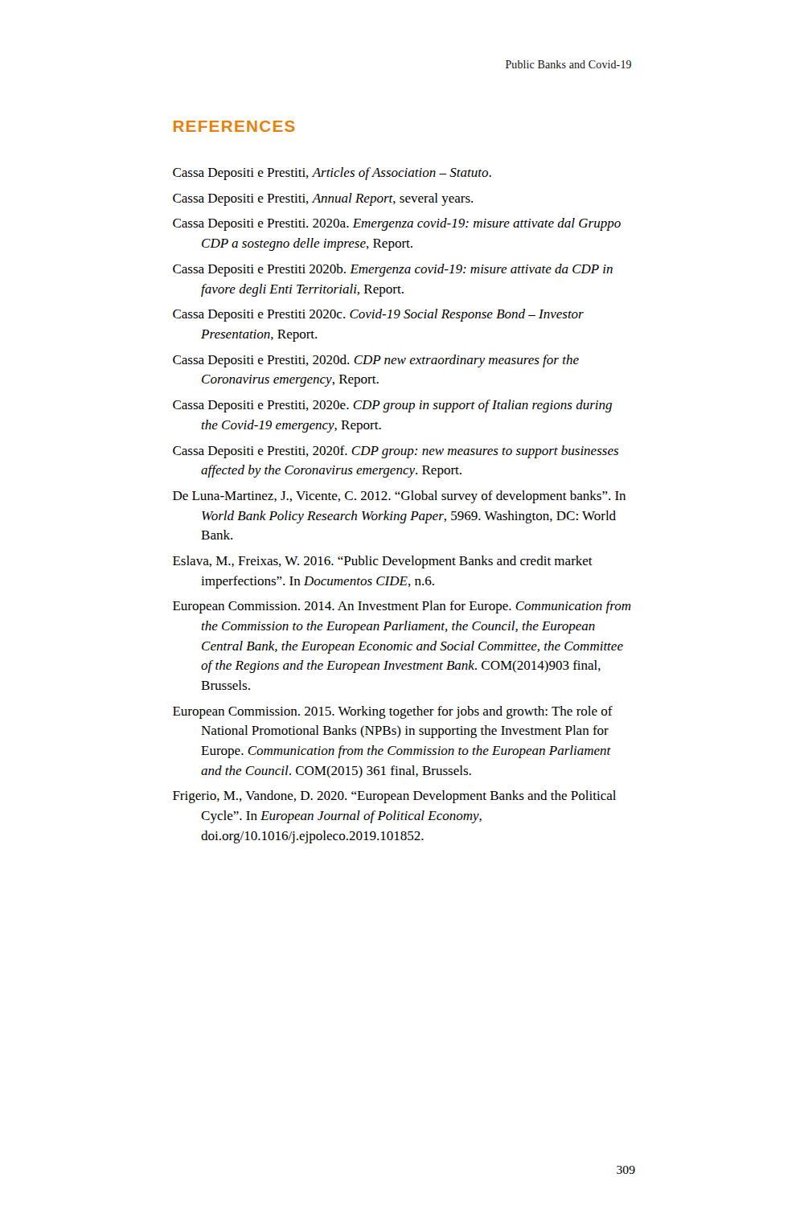Public Banks and Covid-19
References
Cassa Depositi e Prestiti, Articles of Association – Statuto.
Cassa Depositi e Prestiti, Annual Report, several years.
Cassa Depositi e Prestiti. 2020a. Emergenza covid-19: misure attivate dal Gruppo CDP a sostegno delle imprese, Report.
Cassa Depositi e Prestiti 2020b. Emergenza covid-19: misure attivate da CDP in favore degli Enti Territoriali, Report.
Cassa Depositi e Prestiti 2020c. Covid-19 Social Response Bond – Investor Presentation, Report.
Cassa Depositi e Prestiti, 2020d. CDP new extraordinary measures for the Coronavirus emergency, Report.
Cassa Depositi e Prestiti, 2020e. CDP group in support of Italian regions during the Covid-19 emergency, Report.
Cassa Depositi e Prestiti, 2020f. CDP group: new measures to support businesses affected by the Coronavirus emergency. Report.
De Luna-Martinez, J., Vicente, C. 2012. “Global survey of development banks”. In World Bank Policy Research Working Paper, 5969. Washington, DC: World Bank.
Eslava, M., Freixas, W. 2016. “Public Development Banks and credit market imperfections”. In Documentos CIDE, n.6.
European Commission. 2014. An Investment Plan for Europe. Communication from the Commission to the European Parliament, the Council, the European Central Bank, the European Economic and Social Committee, the Committee of the Regions and the European Investment Bank. COM(2014)903 final, Brussels.
European Commission. 2015. Working together for jobs and growth: The role of National Promotional Banks (NPBs) in supporting the Investment Plan for Europe. Communication from the Commission to the European Parliament and the Council. COM(2015) 361 final, Brussels.
Frigerio, M., Vandone, D. 2020. “European Development Banks and the Political Cycle”. In European Journal of Political Economy, doi.org/10.1016/j.ejpoleco.2019.101852.
309